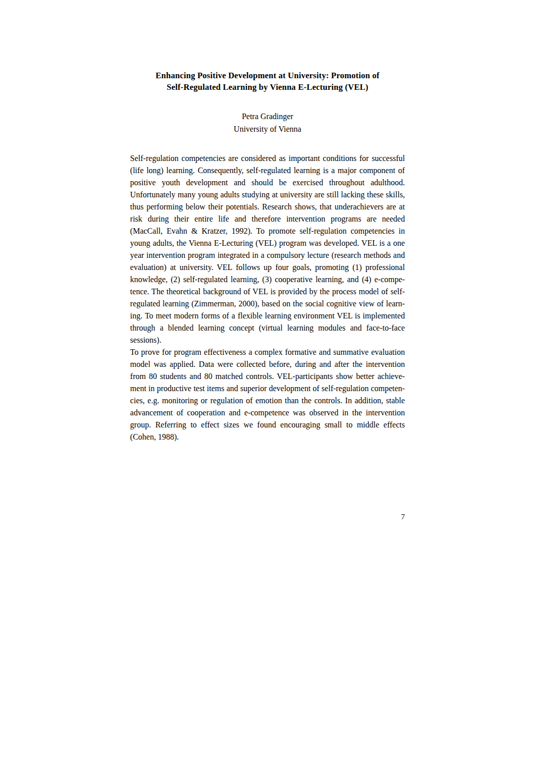Enhancing Positive Development at University: Promotion of
Self-Regulated Learning by Vienna E-Lecturing (VEL)
Petra Gradinger
University of Vienna
Self-regulation competencies are considered as important conditions for successful (life long) learning. Consequently, self-regulated learning is a major component of positive youth development and should be exercised throughout adulthood. Unfortunately many young adults studying at university are still lacking these skills, thus performing below their potentials. Research shows, that underachievers are at risk during their entire life and therefore intervention programs are needed (MacCall, Evahn & Kratzer, 1992). To promote self-regulation competencies in young adults, the Vienna E-Lecturing (VEL) program was developed. VEL is a one year intervention program integrated in a compulsory lecture (research methods and evaluation) at university. VEL follows up four goals, promoting (1) professional knowledge, (2) self-regulated learning, (3) cooperative learning, and (4) e-competence. The theoretical background of VEL is provided by the process model of self-regulated learning (Zimmerman, 2000), based on the social cognitive view of learning. To meet modern forms of a flexible learning environment VEL is implemented through a blended learning concept (virtual learning modules and face-to-face sessions).
To prove for program effectiveness a complex formative and summative evaluation model was applied. Data were collected before, during and after the intervention from 80 students and 80 matched controls. VEL-participants show better achievement in productive test items and superior development of self-regulation competencies, e.g. monitoring or regulation of emotion than the controls. In addition, stable advancement of cooperation and e-competence was observed in the intervention group. Referring to effect sizes we found encouraging small to middle effects (Cohen, 1988).
7